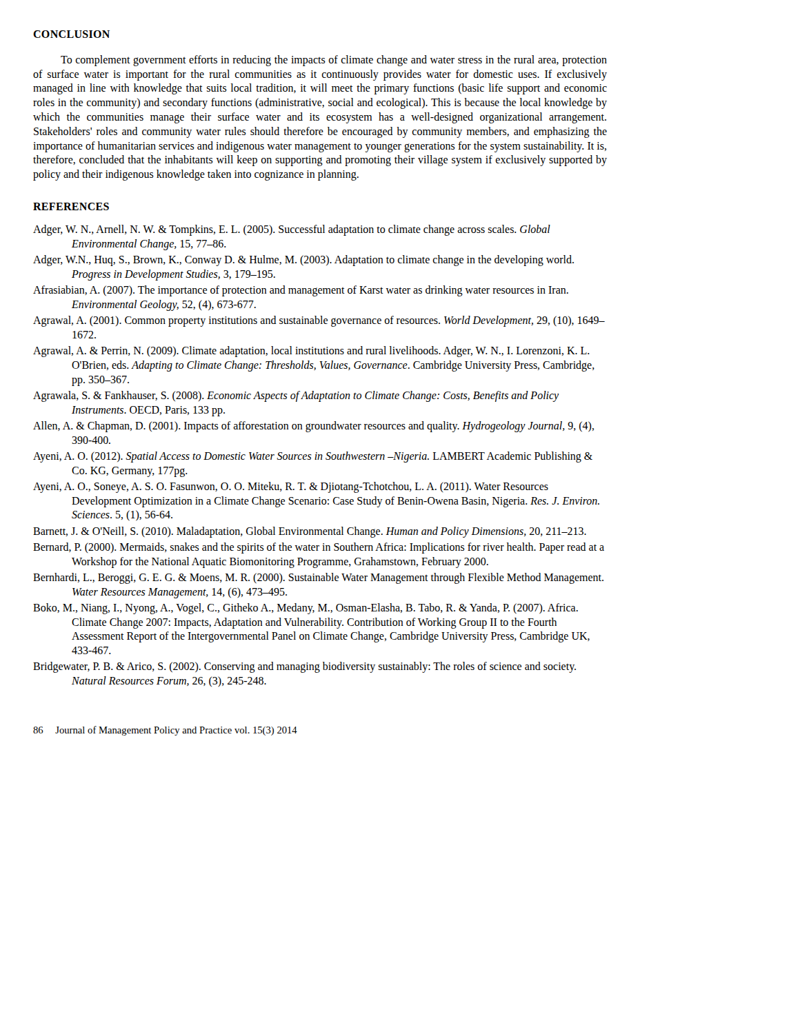CONCLUSION
To complement government efforts in reducing the impacts of climate change and water stress in the rural area, protection of surface water is important for the rural communities as it continuously provides water for domestic uses. If exclusively managed in line with knowledge that suits local tradition, it will meet the primary functions (basic life support and economic roles in the community) and secondary functions (administrative, social and ecological). This is because the local knowledge by which the communities manage their surface water and its ecosystem has a well-designed organizational arrangement. Stakeholders' roles and community water rules should therefore be encouraged by community members, and emphasizing the importance of humanitarian services and indigenous water management to younger generations for the system sustainability. It is, therefore, concluded that the inhabitants will keep on supporting and promoting their village system if exclusively supported by policy and their indigenous knowledge taken into cognizance in planning.
REFERENCES
Adger, W. N., Arnell, N. W. & Tompkins, E. L. (2005). Successful adaptation to climate change across scales. Global Environmental Change, 15, 77–86.
Adger, W.N., Huq, S., Brown, K., Conway D. & Hulme, M. (2003). Adaptation to climate change in the developing world. Progress in Development Studies, 3, 179–195.
Afrasiabian, A. (2007). The importance of protection and management of Karst water as drinking water resources in Iran. Environmental Geology, 52, (4), 673-677.
Agrawal, A. (2001). Common property institutions and sustainable governance of resources. World Development, 29, (10), 1649–1672.
Agrawal, A. & Perrin, N. (2009). Climate adaptation, local institutions and rural livelihoods. Adger, W. N., I. Lorenzoni, K. L. O'Brien, eds. Adapting to Climate Change: Thresholds, Values, Governance. Cambridge University Press, Cambridge, pp. 350–367.
Agrawala, S. & Fankhauser, S. (2008). Economic Aspects of Adaptation to Climate Change: Costs, Benefits and Policy Instruments. OECD, Paris, 133 pp.
Allen, A. & Chapman, D. (2001). Impacts of afforestation on groundwater resources and quality. Hydrogeology Journal, 9, (4), 390-400.
Ayeni, A. O. (2012). Spatial Access to Domestic Water Sources in Southwestern –Nigeria. LAMBERT Academic Publishing & Co. KG, Germany, 177pg.
Ayeni, A. O., Soneye, A. S. O. Fasunwon, O. O. Miteku, R. T. & Djiotang-Tchotchou, L. A. (2011). Water Resources Development Optimization in a Climate Change Scenario: Case Study of Benin-Owena Basin, Nigeria. Res. J. Environ. Sciences. 5, (1), 56-64.
Barnett, J. & O'Neill, S. (2010). Maladaptation, Global Environmental Change. Human and Policy Dimensions, 20, 211–213.
Bernard, P. (2000). Mermaids, snakes and the spirits of the water in Southern Africa: Implications for river health. Paper read at a Workshop for the National Aquatic Biomonitoring Programme, Grahamstown, February 2000.
Bernhardi, L., Beroggi, G. E. G. & Moens, M. R. (2000). Sustainable Water Management through Flexible Method Management. Water Resources Management, 14, (6), 473–495.
Boko, M., Niang, I., Nyong, A., Vogel, C., Githeko A., Medany, M., Osman-Elasha, B. Tabo, R. & Yanda, P. (2007). Africa. Climate Change 2007: Impacts, Adaptation and Vulnerability. Contribution of Working Group II to the Fourth Assessment Report of the Intergovernmental Panel on Climate Change, Cambridge University Press, Cambridge UK, 433-467.
Bridgewater, P. B. & Arico, S. (2002). Conserving and managing biodiversity sustainably: The roles of science and society. Natural Resources Forum, 26, (3), 245-248.
86 Journal of Management Policy and Practice vol. 15(3) 2014